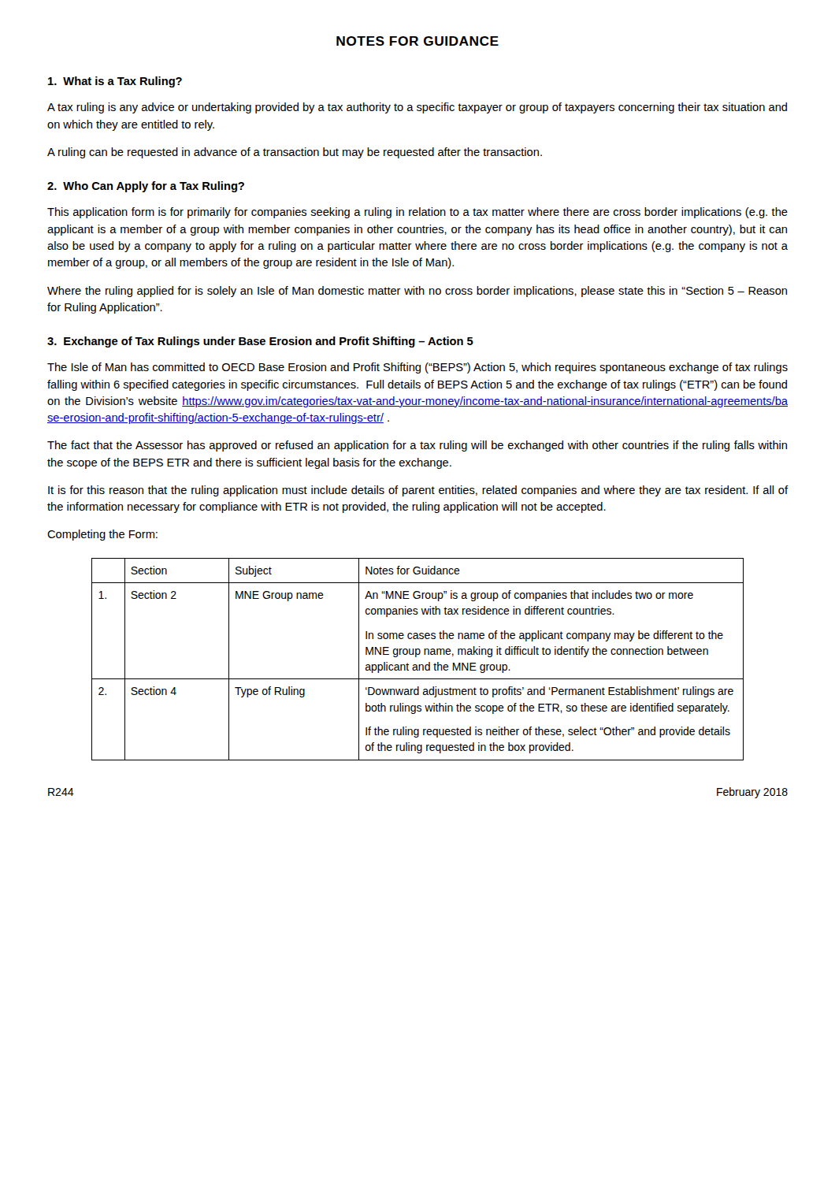NOTES FOR GUIDANCE
1. What is a Tax Ruling?
A tax ruling is any advice or undertaking provided by a tax authority to a specific taxpayer or group of taxpayers concerning their tax situation and on which they are entitled to rely.
A ruling can be requested in advance of a transaction but may be requested after the transaction.
2. Who Can Apply for a Tax Ruling?
This application form is for primarily for companies seeking a ruling in relation to a tax matter where there are cross border implications (e.g. the applicant is a member of a group with member companies in other countries, or the company has its head office in another country), but it can also be used by a company to apply for a ruling on a particular matter where there are no cross border implications (e.g. the company is not a member of a group, or all members of the group are resident in the Isle of Man).
Where the ruling applied for is solely an Isle of Man domestic matter with no cross border implications, please state this in “Section 5 – Reason for Ruling Application”.
3. Exchange of Tax Rulings under Base Erosion and Profit Shifting – Action 5
The Isle of Man has committed to OECD Base Erosion and Profit Shifting (“BEPS”) Action 5, which requires spontaneous exchange of tax rulings falling within 6 specified categories in specific circumstances. Full details of BEPS Action 5 and the exchange of tax rulings (“ETR”) can be found on the Division’s website https://www.gov.im/categories/tax-vat-and-your-money/income-tax-and-national-insurance/international-agreements/base-erosion-and-profit-shifting/action-5-exchange-of-tax-rulings-etr/ .
The fact that the Assessor has approved or refused an application for a tax ruling will be exchanged with other countries if the ruling falls within the scope of the BEPS ETR and there is sufficient legal basis for the exchange.
It is for this reason that the ruling application must include details of parent entities, related companies and where they are tax resident. If all of the information necessary for compliance with ETR is not provided, the ruling application will not be accepted.
Completing the Form:
| | Section | Subject | Notes for Guidance |
| --- | --- | --- | --- |
| 1. | Section 2 | MNE Group name | An “MNE Group” is a group of companies that includes two or more companies with tax residence in different countries. In some cases the name of the applicant company may be different to the MNE group name, making it difficult to identify the connection between applicant and the MNE group. |
| 2. | Section 4 | Type of Ruling | ‘Downward adjustment to profits’ and ‘Permanent Establishment’ rulings are both rulings within the scope of the ETR, so these are identified separately. If the ruling requested is neither of these, select “Other” and provide details of the ruling requested in the box provided. |
R244 February 2018